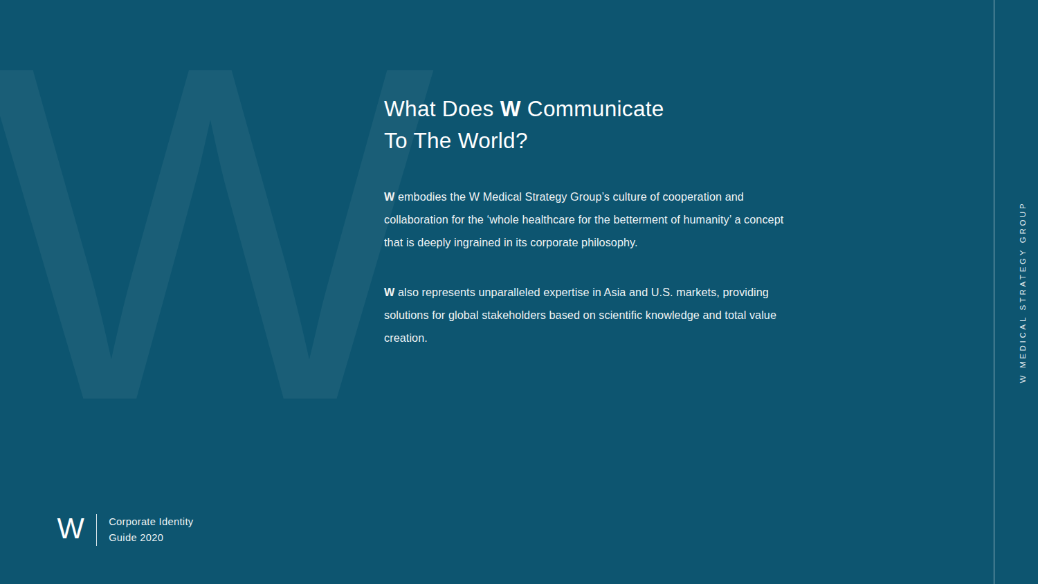W
W Medical Strategy Group
What Does W Communicate
To The World?
W embodies the W Medical Strategy Group’s culture of cooperation and collaboration for the ‘whole healthcare for the betterment of humanity’ a concept that is deeply ingrained in its corporate philosophy.
W also represents unparalleled expertise in Asia and U.S. markets, providing solutions for global stakeholders based on scientific knowledge and total value creation.
W Corporate Identity
Guide 2020